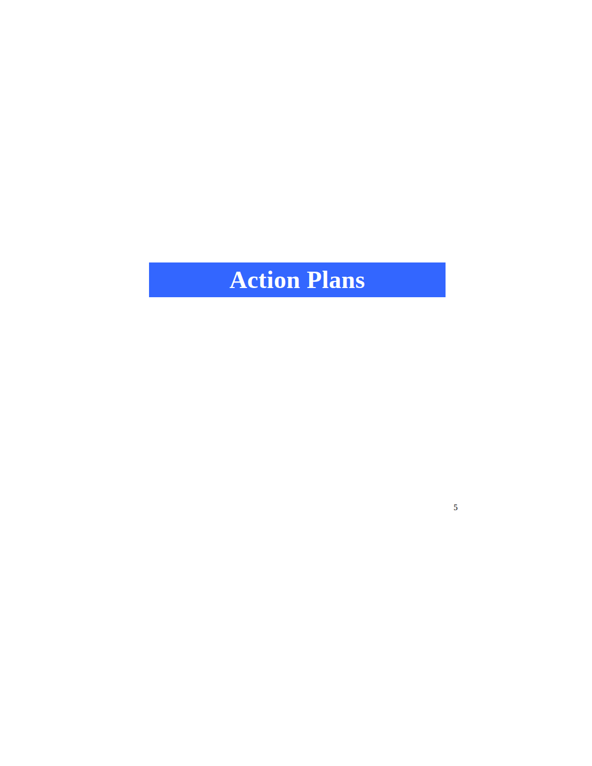Action Plans
5